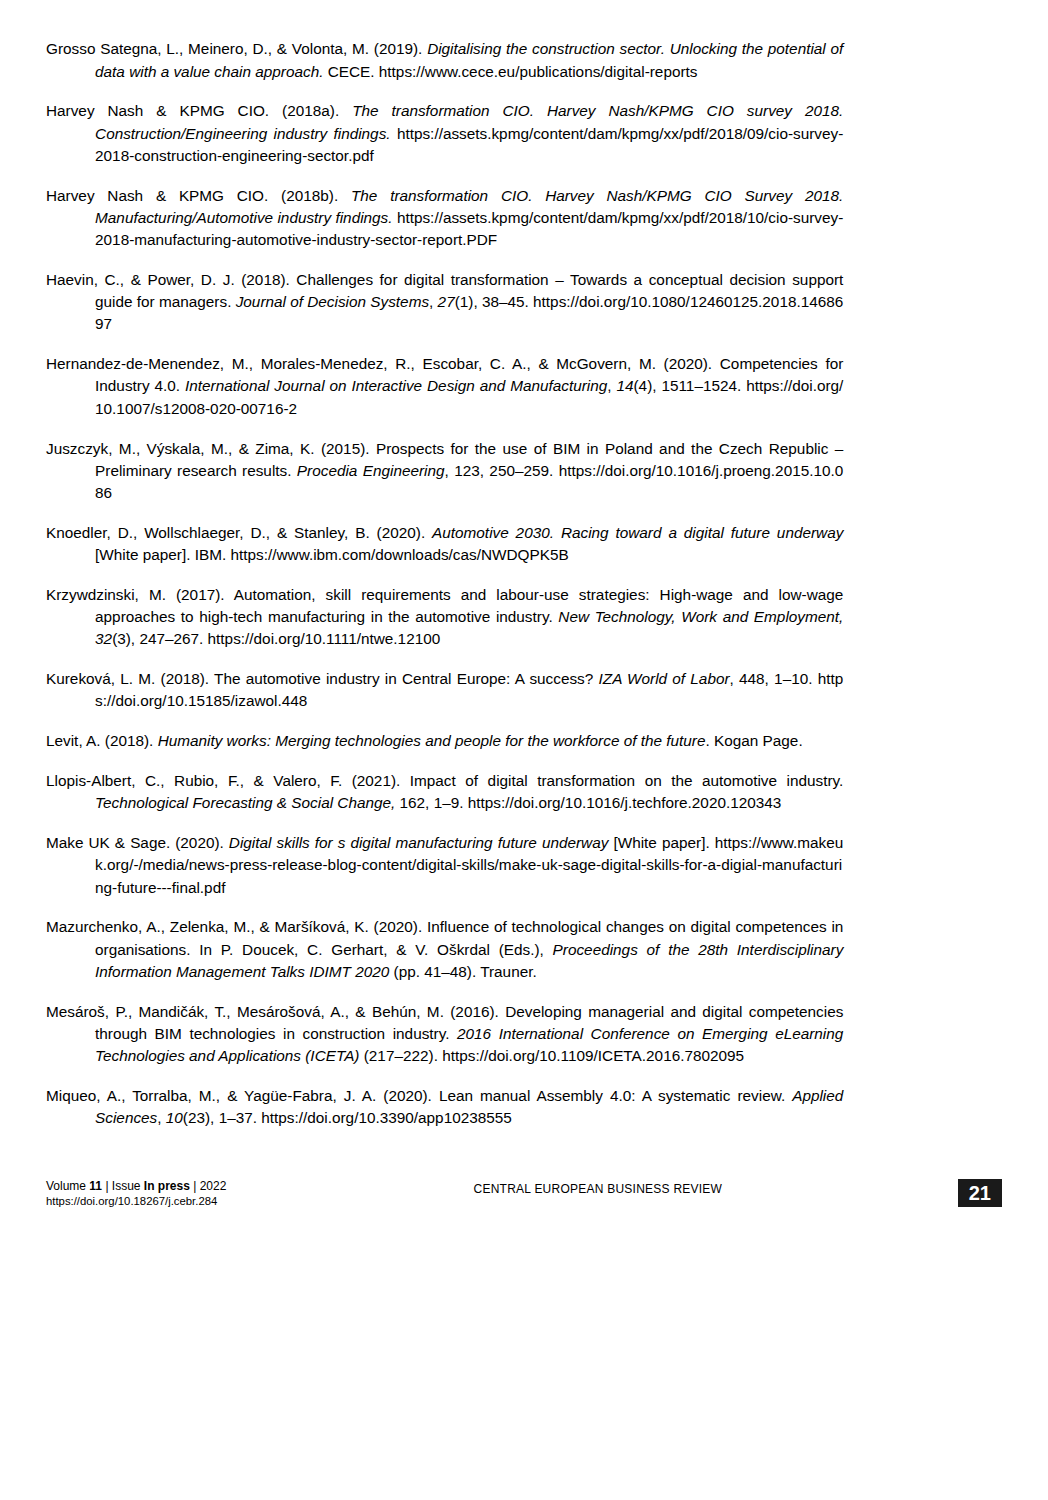Grosso Sategna, L., Meinero, D., & Volonta, M. (2019). Digitalising the construction sector. Unlocking the potential of data with a value chain approach. CECE. https://www.cece.eu/publications/digital-reports
Harvey Nash & KPMG CIO. (2018a). The transformation CIO. Harvey Nash/KPMG CIO survey 2018. Construction/Engineering industry findings. https://assets.kpmg/content/dam/kpmg/xx/pdf/2018/09/cio-survey-2018-construction-engineering-sector.pdf
Harvey Nash & KPMG CIO. (2018b). The transformation CIO. Harvey Nash/KPMG CIO Survey 2018. Manufacturing/Automotive industry findings. https://assets.kpmg/content/dam/kpmg/xx/pdf/2018/10/cio-survey-2018-manufacturing-automotive-industry-sector-report.PDF
Haevin, C., & Power, D. J. (2018). Challenges for digital transformation – Towards a conceptual decision support guide for managers. Journal of Decision Systems, 27(1), 38–45. https://doi.org/10.1080/12460125.2018.1468697
Hernandez-de-Menendez, M., Morales-Menedez, R., Escobar, C. A., & McGovern, M. (2020). Competencies for Industry 4.0. International Journal on Interactive Design and Manufacturing, 14(4), 1511–1524. https://doi.org/10.1007/s12008-020-00716-2
Juszczyk, M., Výskala, M., & Zima, K. (2015). Prospects for the use of BIM in Poland and the Czech Republic – Preliminary research results. Procedia Engineering, 123, 250–259. https://doi.org/10.1016/j.proeng.2015.10.086
Knoedler, D., Wollschlaeger, D., & Stanley, B. (2020). Automotive 2030. Racing toward a digital future underway [White paper]. IBM. https://www.ibm.com/downloads/cas/NWDQPK5B
Krzywdzinski, M. (2017). Automation, skill requirements and labour-use strategies: High-wage and low-wage approaches to high-tech manufacturing in the automotive industry. New Technology, Work and Employment, 32(3), 247–267. https://doi.org/10.1111/ntwe.12100
Kureková, L. M. (2018). The automotive industry in Central Europe: A success? IZA World of Labor, 448, 1–10. https://doi.org/10.15185/izawol.448
Levit, A. (2018). Humanity works: Merging technologies and people for the workforce of the future. Kogan Page.
Llopis-Albert, C., Rubio, F., & Valero, F. (2021). Impact of digital transformation on the automotive industry. Technological Forecasting & Social Change, 162, 1–9. https://doi.org/10.1016/j.techfore.2020.120343
Make UK & Sage. (2020). Digital skills for s digital manufacturing future underway [White paper]. https://www.makeuk.org/-/media/news-press-release-blog-content/digital-skills/make-uk-sage-digital-skills-for-a-digial-manufacturing-future---final.pdf
Mazurchenko, A., Zelenka, M., & Maršíková, K. (2020). Influence of technological changes on digital competences in organisations. In P. Doucek, C. Gerhart, & V. Oškrdal (Eds.), Proceedings of the 28th Interdisciplinary Information Management Talks IDIMT 2020 (pp. 41–48). Trauner.
Mesároš, P., Mandičák, T., Mesárošová, A., & Behún, M. (2016). Developing managerial and digital competencies through BIM technologies in construction industry. 2016 International Conference on Emerging eLearning Technologies and Applications (ICETA) (217–222). https://doi.org/10.1109/ICETA.2016.7802095
Miqueo, A., Torralba, M., & Yagüe-Fabra, J. A. (2020). Lean manual Assembly 4.0: A systematic review. Applied Sciences, 10(23), 1–37. https://doi.org/10.3390/app10238555
Volume 11 | Issue In press | 2022
https://doi.org/10.18267/j.cebr.284
CENTRAL EUROPEAN BUSINESS REVIEW
21